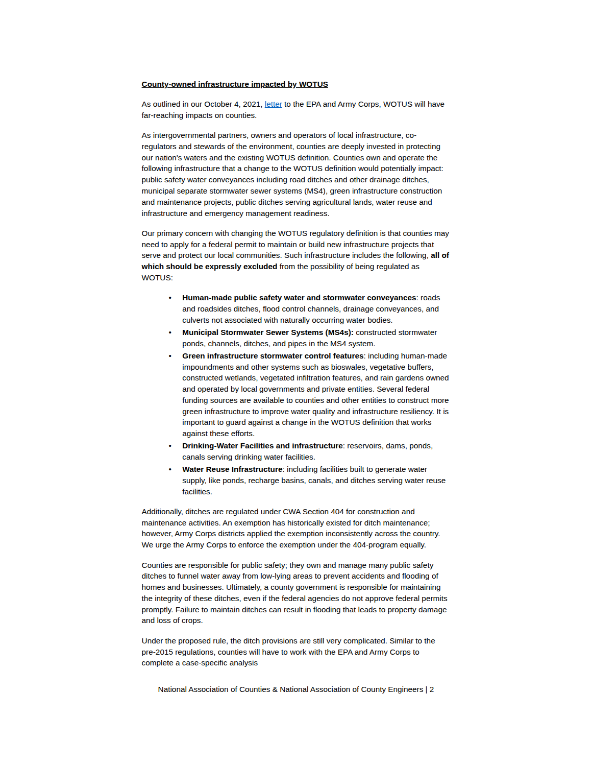County-owned infrastructure impacted by WOTUS
As outlined in our October 4, 2021, letter to the EPA and Army Corps, WOTUS will have far-reaching impacts on counties.
As intergovernmental partners, owners and operators of local infrastructure, co-regulators and stewards of the environment, counties are deeply invested in protecting our nation's waters and the existing WOTUS definition. Counties own and operate the following infrastructure that a change to the WOTUS definition would potentially impact: public safety water conveyances including road ditches and other drainage ditches, municipal separate stormwater sewer systems (MS4), green infrastructure construction and maintenance projects, public ditches serving agricultural lands, water reuse and infrastructure and emergency management readiness.
Our primary concern with changing the WOTUS regulatory definition is that counties may need to apply for a federal permit to maintain or build new infrastructure projects that serve and protect our local communities. Such infrastructure includes the following, all of which should be expressly excluded from the possibility of being regulated as WOTUS:
Human-made public safety water and stormwater conveyances: roads and roadsides ditches, flood control channels, drainage conveyances, and culverts not associated with naturally occurring water bodies.
Municipal Stormwater Sewer Systems (MS4s): constructed stormwater ponds, channels, ditches, and pipes in the MS4 system.
Green infrastructure stormwater control features: including human-made impoundments and other systems such as bioswales, vegetative buffers, constructed wetlands, vegetated infiltration features, and rain gardens owned and operated by local governments and private entities. Several federal funding sources are available to counties and other entities to construct more green infrastructure to improve water quality and infrastructure resiliency. It is important to guard against a change in the WOTUS definition that works against these efforts.
Drinking-Water Facilities and infrastructure: reservoirs, dams, ponds, canals serving drinking water facilities.
Water Reuse Infrastructure: including facilities built to generate water supply, like ponds, recharge basins, canals, and ditches serving water reuse facilities.
Additionally, ditches are regulated under CWA Section 404 for construction and maintenance activities. An exemption has historically existed for ditch maintenance; however, Army Corps districts applied the exemption inconsistently across the country. We urge the Army Corps to enforce the exemption under the 404-program equally.
Counties are responsible for public safety; they own and manage many public safety ditches to funnel water away from low-lying areas to prevent accidents and flooding of homes and businesses. Ultimately, a county government is responsible for maintaining the integrity of these ditches, even if the federal agencies do not approve federal permits promptly. Failure to maintain ditches can result in flooding that leads to property damage and loss of crops.
Under the proposed rule, the ditch provisions are still very complicated. Similar to the pre-2015 regulations, counties will have to work with the EPA and Army Corps to complete a case-specific analysis
National Association of Counties & National Association of County Engineers | 2